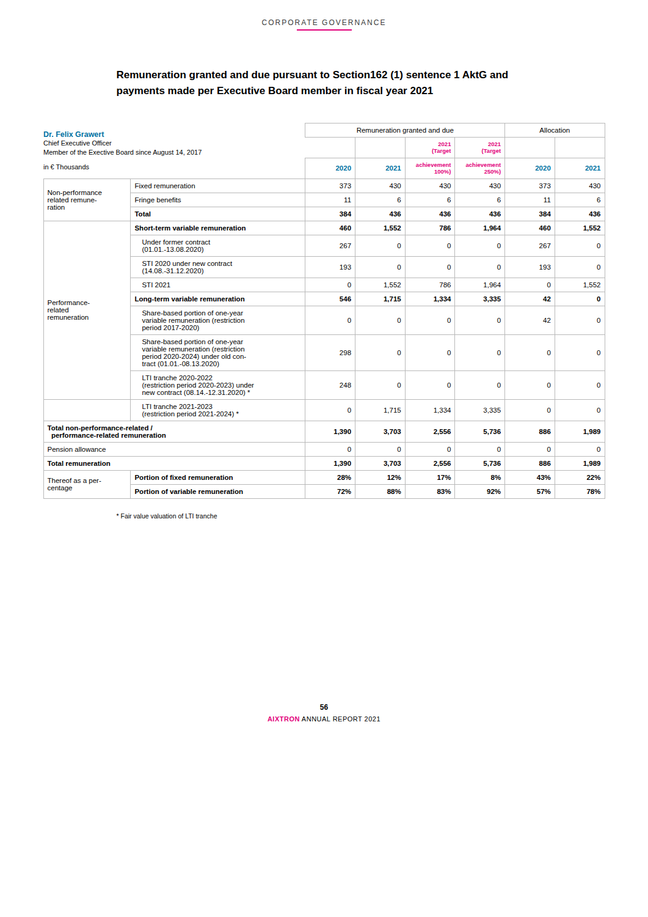CORPORATE GOVERNANCE
Remuneration granted and due pursuant to Section162 (1) sentence 1 AktG and
payments made per Executive Board member in fiscal year 2021
| Dr. Felix Grawert Chief Executive Officer Member of the Exective Board since August 14, 2017 in € Thousands | Remuneration granted and due | Allocation |
| --- | --- | --- |
| | | 2021 (Target | 2021 (Target | | |
| 2020 | 2021 | achievement 100%) | achievement 250%) | 2020 | 2021 |
| Non-performance related remune- ration | Fixed remuneration | 373 | 430 | 430 | 430 | 373 | 430 |
| Fringe benefits | 11 | 6 | 6 | 6 | 11 | 6 |
| Total | 384 | 436 | 436 | 436 | 384 | 436 |
| Performance- related remuneration | Short-term variable remuneration | 460 | 1,552 | 786 | 1,964 | 460 | 1,552 |
| Under former contract (01.01.-13.08.2020) | 267 | 0 | 0 | 0 | 267 | 0 |
| STI 2020 under new contract (14.08.-31.12.2020) | 193 | 0 | 0 | 0 | 193 | 0 |
| STI 2021 | 0 | 1,552 | 786 | 1,964 | 0 | 1,552 |
| Long-term variable remuneration | 546 | 1,715 | 1,334 | 3,335 | 42 | 0 |
| Share-based portion of one-year variable remuneration (restriction period 2017-2020) | 0 | 0 | 0 | 0 | 42 | 0 |
| Share-based portion of one-year variable remuneration (restriction period 2020-2024) under old con- tract (01.01.-08.13.2020) | 298 | 0 | 0 | 0 | 0 | 0 |
| LTI tranche 2020-2022 (restriction period 2020-2023) under new contract (08.14.-12.31.2020) * | 248 | 0 | 0 | 0 | 0 | 0 |
| | LTI tranche 2021-2023 (restriction period 2021-2024) * | 0 | 1,715 | 1,334 | 3,335 | 0 | 0 |
| Total non-performance-related / performance-related remuneration | 1,390 | 3,703 | 2,556 | 5,736 | 886 | 1,989 |
| Pension allowance | 0 | 0 | 0 | 0 | 0 | 0 |
| Total remuneration | 1,390 | 3,703 | 2,556 | 5,736 | 886 | 1,989 |
| Thereof as a per- centage | Portion of fixed remuneration | 28% | 12% | 17% | 8% | 43% | 22% |
| Portion of variable remuneration | 72% | 88% | 83% | 92% | 57% | 78% |
* Fair value valuation of LTI tranche
56
AIXTRON ANNUAL REPORT 2021